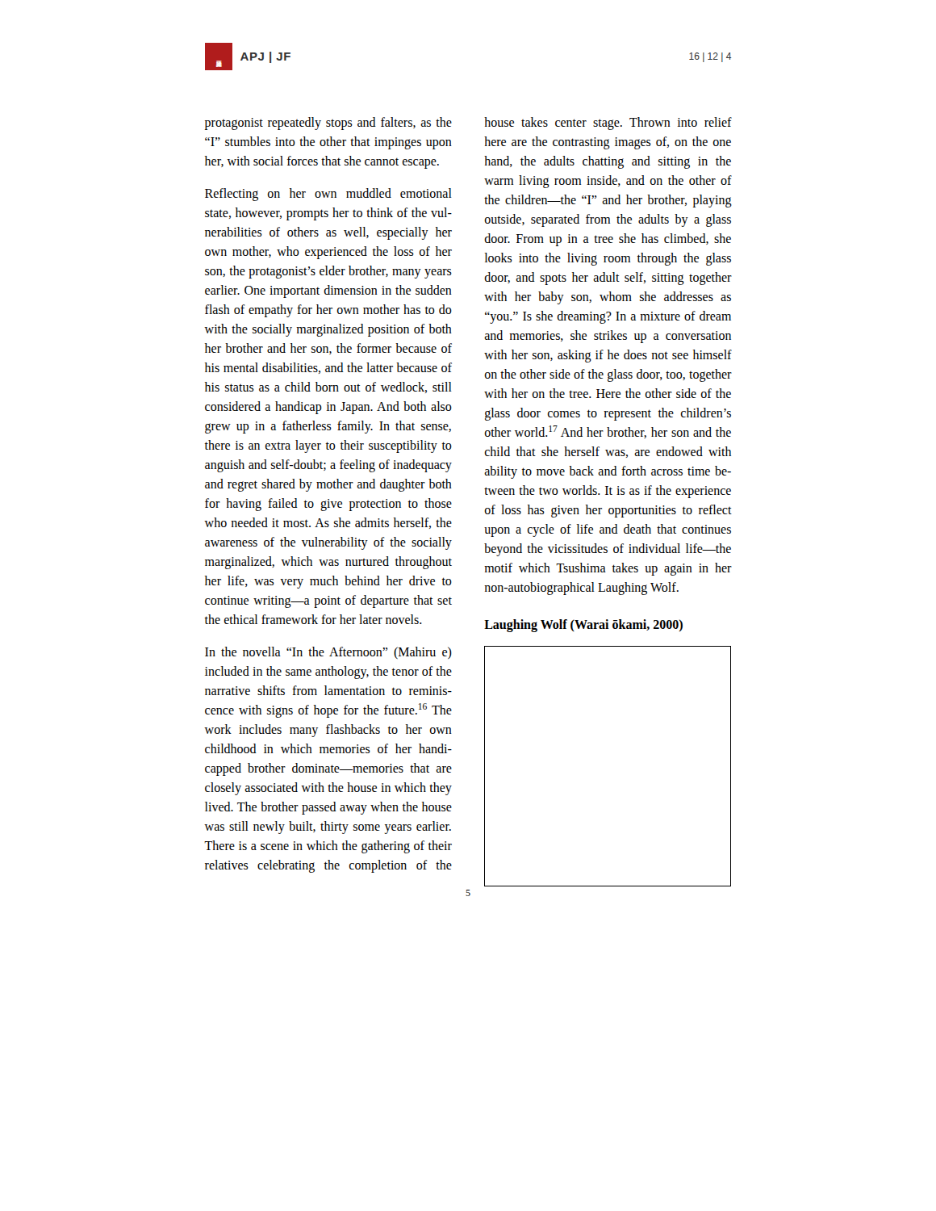日本亞太評論
APJ | JF
16 | 12 | 4
protagonist repeatedly stops and falters, as the “I” stumbles into the other that impinges upon her, with social forces that she cannot escape.
Reflecting on her own muddled emotional state, however, prompts her to think of the vulnerabilities of others as well, especially her own mother, who experienced the loss of her son, the protagonist’s elder brother, many years earlier. One important dimension in the sudden flash of empathy for her own mother has to do with the socially marginalized position of both her brother and her son, the former because of his mental disabilities, and the latter because of his status as a child born out of wedlock, still considered a handicap in Japan. And both also grew up in a fatherless family. In that sense, there is an extra layer to their susceptibility to anguish and self-doubt; a feeling of inadequacy and regret shared by mother and daughter both for having failed to give protection to those who needed it most. As she admits herself, the awareness of the vulnerability of the socially marginalized, which was nurtured throughout her life, was very much behind her drive to continue writing—a point of departure that set the ethical framework for her later novels.
In the novella “In the Afternoon” (Mahiru e) included in the same anthology, the tenor of the narrative shifts from lamentation to reminiscence with signs of hope for the future.16 The work includes many flashbacks to her own childhood in which memories of her handicapped brother dominate—memories that are closely associated with the house in which they lived. The brother passed away when the house was still newly built, thirty some years earlier. There is a scene in which the gathering of their relatives celebrating the completion of the house takes center stage. Thrown into relief here are the contrasting images of, on the one hand, the adults chatting and sitting in the warm living room inside, and on the other of the children—the “I” and her brother, playing outside, separated from the adults by a glass door. From up in a tree she has climbed, she looks into the living room through the glass door, and spots her adult self, sitting together with her baby son, whom she addresses as “you.” Is she dreaming? In a mixture of dream and memories, she strikes up a conversation with her son, asking if he does not see himself on the other side of the glass door, too, together with her on the tree. Here the other side of the glass door comes to represent the children’s other world.17 And her brother, her son and the child that she herself was, are endowed with ability to move back and forth across time between the two worlds. It is as if the experience of loss has given her opportunities to reflect upon a cycle of life and death that continues beyond the vicissitudes of individual life—the motif which Tsushima takes up again in her non-autobiographical Laughing Wolf.
Laughing Wolf (Warai ōkami, 2000)
5